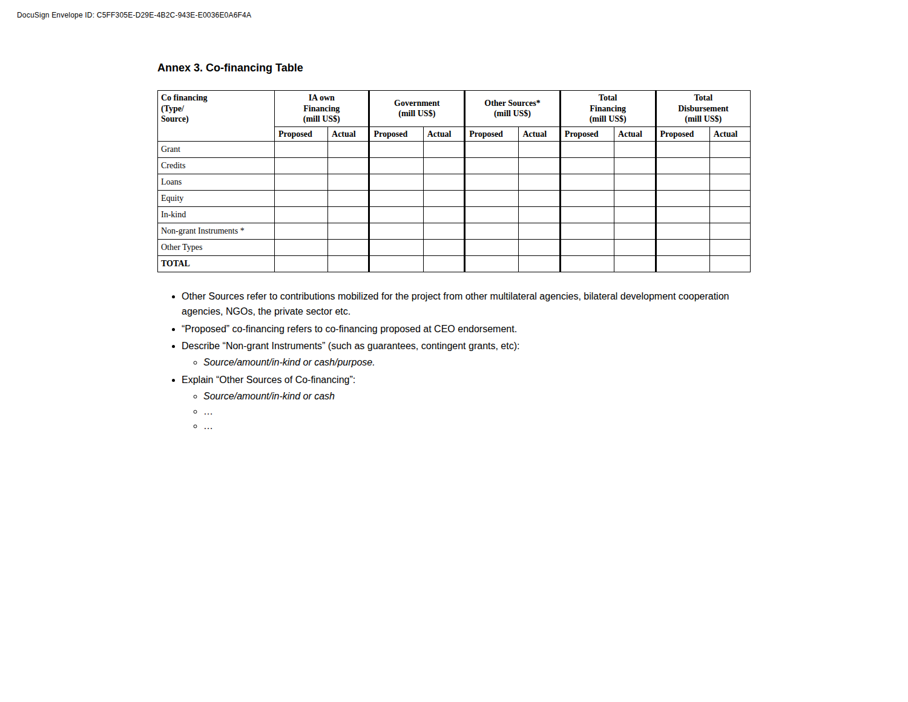DocuSign Envelope ID: C5FF305E-D29E-4B2C-943E-E0036E0A6F4A
Annex 3. Co-financing Table
| Co financing (Type/ Source) | IA own Financing (mill US$) | Government (mill US$) | Other Sources* (mill US$) | Total Financing (mill US$) | Total Disbursement (mill US$) |
| --- | --- | --- | --- | --- | --- |
| Proposed | Actual | Proposed | Actual | Proposed | Actual | Proposed | Actual | Proposed | Actual |
| Grant | | | | | | | | | | |
| Credits | | | | | | | | | | |
| Loans | | | | | | | | | | |
| Equity | | | | | | | | | | |
| In-kind | | | | | | | | | | |
| Non-grant Instruments * | | | | | | | | | | |
| Other Types | | | | | | | | | | |
| TOTAL | | | | | | | | | | |
Other Sources refer to contributions mobilized for the project from other multilateral agencies, bilateral development cooperation agencies, NGOs, the private sector etc.
“Proposed” co-financing refers to co-financing proposed at CEO endorsement.
Describe “Non-grant Instruments” (such as guarantees, contingent grants, etc):
Source/amount/in-kind or cash/purpose.
Explain “Other Sources of Co-financing”:
Source/amount/in-kind or cash
…
…